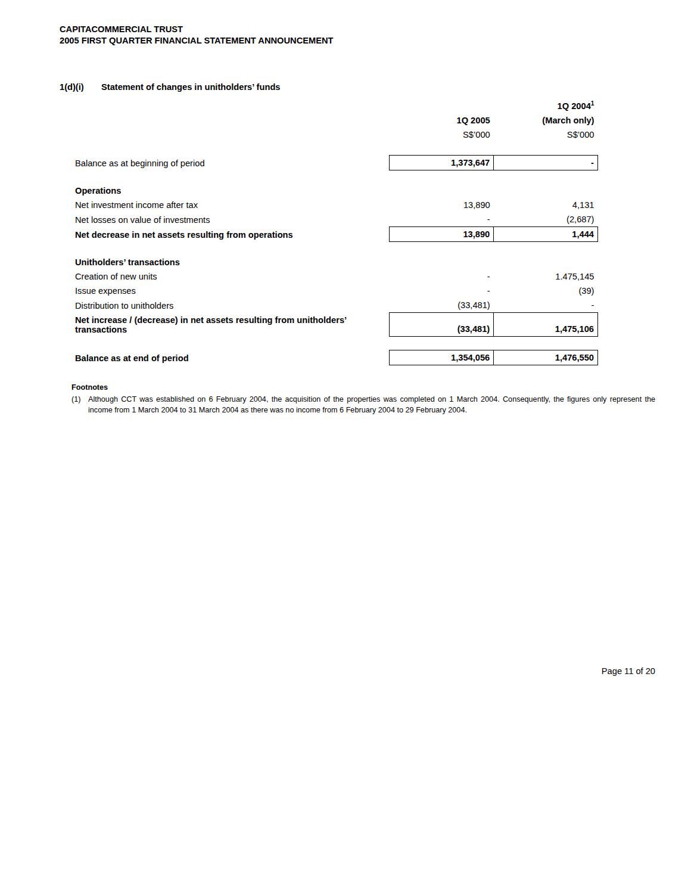CAPITACOMMERCIAL TRUST
2005 FIRST QUARTER FINANCIAL STATEMENT ANNOUNCEMENT
1(d)(i) Statement of changes in unitholders’ funds
| | | 1Q 2004 1 |
| | 1Q 2005 | (March only) |
| | S$’000 | S$’000 |
| Balance as at beginning of period | 1,373,647 | - |
| Operations | | |
| Net investment income after tax | 13,890 | 4,131 |
| Net losses on value of investments | - | (2,687) |
| Net decrease in net assets resulting from operations | 13,890 | 1,444 |
| Unitholders’ transactions | | |
| Creation of new units | - | 1.475,145 |
| Issue expenses | - | (39) |
| Distribution to unitholders | (33,481) | - |
| Net increase / (decrease) in net assets resulting from unitholders’ transactions | (33,481) | 1,475,106 |
| Balance as at end of period | 1,354,056 | 1,476,550 |
Footnotes
(1) Although CCT was established on 6 February 2004, the acquisition of the properties was completed on 1 March 2004. Consequently, the figures only represent the income from 1 March 2004 to 31 March 2004 as there was no income from 6 February 2004 to 29 February 2004.
Page 11 of 20